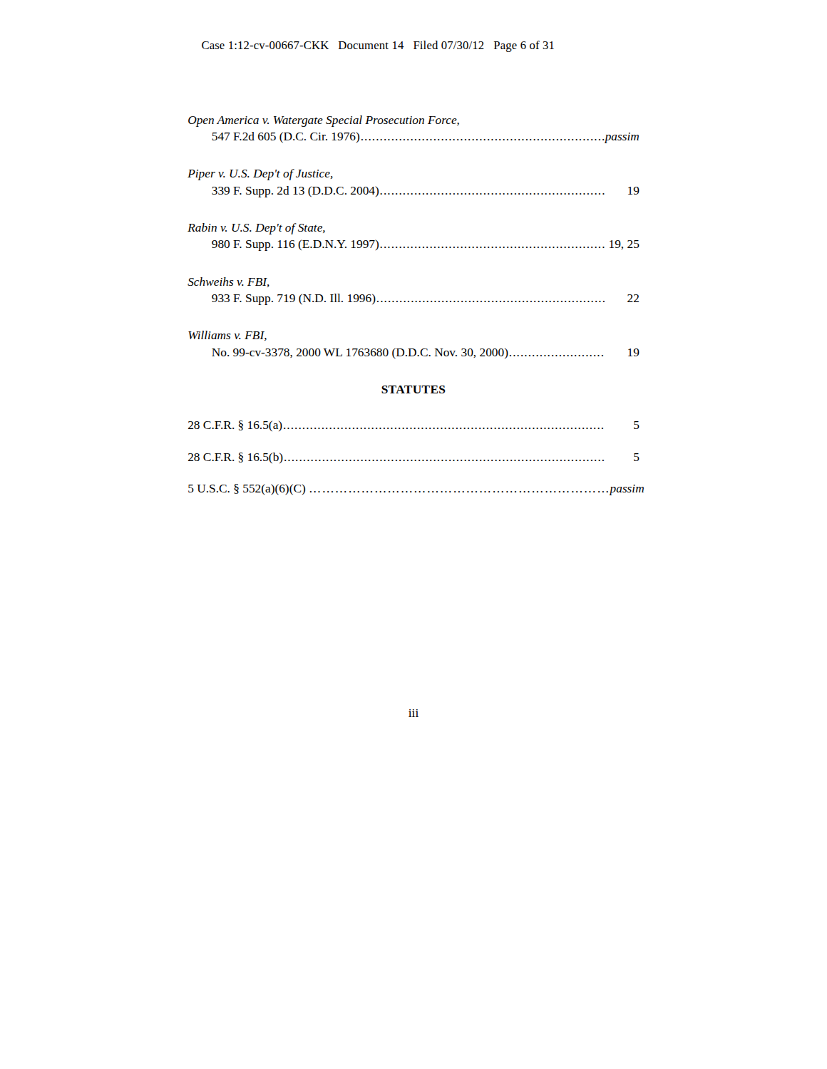Case 1:12-cv-00667-CKK Document 14 Filed 07/30/12 Page 6 of 31
Open America v. Watergate Special Prosecution Force,
547 F.2d 605 (D.C. Cir. 1976) passim
Piper v. U.S. Dep't of Justice,
339 F. Supp. 2d 13 (D.D.C. 2004) 19
Rabin v. U.S. Dep't of State,
980 F. Supp. 116 (E.D.N.Y. 1997) 19, 25
Schweihs v. FBI,
933 F. Supp. 719 (N.D. Ill. 1996) 22
Williams v. FBI,
No. 99-cv-3378, 2000 WL 1763680 (D.D.C. Nov. 30, 2000) 19
STATUTES
28 C.F.R. § 16.5(a) 5
28 C.F.R. § 16.5(b) 5
5 U.S.C. § 552(a)(6)(C) …………………………………………………………… passim
iii